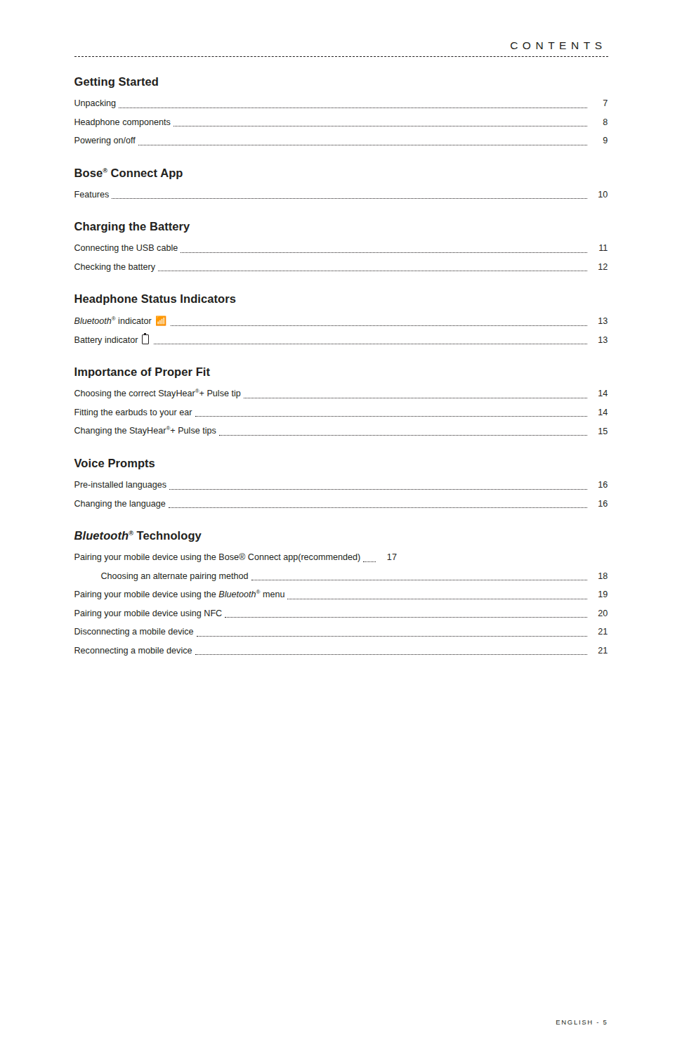Contents
Getting Started
Unpacking 7
Headphone components 8
Powering on/off 9
Bose® Connect App
Features 10
Charging the Battery
Connecting the USB cable 11
Checking the battery 12
Headphone Status Indicators
Bluetooth® indicator 📶 13
Battery indicator 13
Importance of Proper Fit
Choosing the correct StayHear®+ Pulse tip 14
Fitting the earbuds to your ear 14
Changing the StayHear®+ Pulse tips 15
Voice Prompts
Pre-installed languages 16
Changing the language 16
Bluetooth® Technology
Pairing your mobile device using the Bose® Connect app (recommended) 17
Choosing an alternate pairing method 18
Pairing your mobile device using the Bluetooth® menu 19
Pairing your mobile device using NFC 20
Disconnecting a mobile device 21
Reconnecting a mobile device 21
English - 5